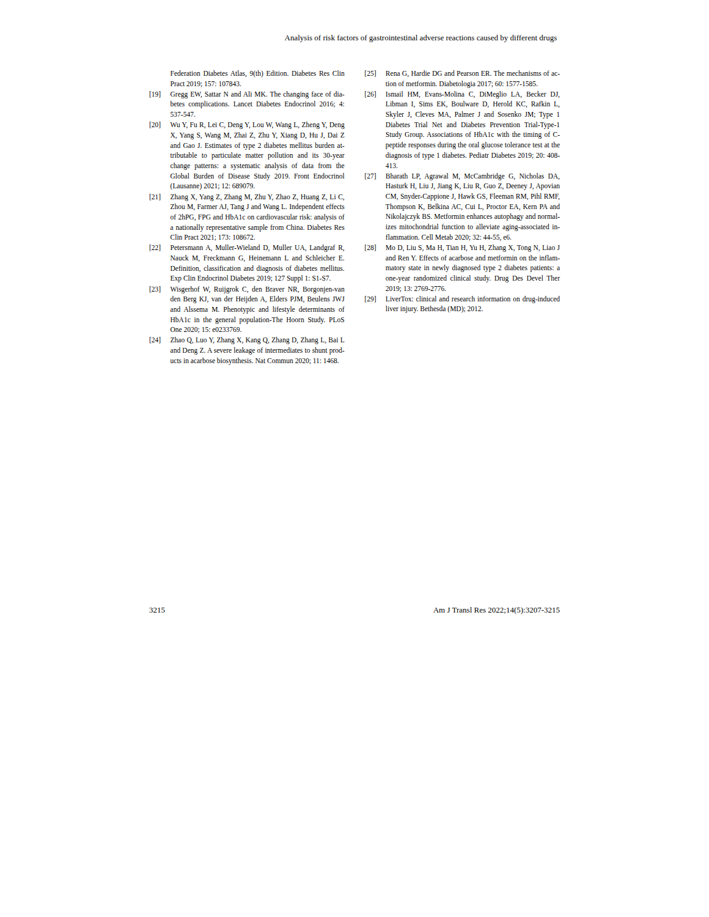Analysis of risk factors of gastrointestinal adverse reactions caused by different drugs
Federation Diabetes Atlas, 9(th) Edition. Diabetes Res Clin Pract 2019; 157: 107843.
[19] Gregg EW, Sattar N and Ali MK. The changing face of diabetes complications. Lancet Diabetes Endocrinol 2016; 4: 537-547.
[20] Wu Y, Fu R, Lei C, Deng Y, Lou W, Wang L, Zheng Y, Deng X, Yang S, Wang M, Zhai Z, Zhu Y, Xiang D, Hu J, Dai Z and Gao J. Estimates of type 2 diabetes mellitus burden attributable to particulate matter pollution and its 30-year change patterns: a systematic analysis of data from the Global Burden of Disease Study 2019. Front Endocrinol (Lausanne) 2021; 12: 689079.
[21] Zhang X, Yang Z, Zhang M, Zhu Y, Zhao Z, Huang Z, Li C, Zhou M, Farmer AJ, Tang J and Wang L. Independent effects of 2hPG, FPG and HbA1c on cardiovascular risk: analysis of a nationally representative sample from China. Diabetes Res Clin Pract 2021; 173: 108672.
[22] Petersmann A, Muller-Wieland D, Muller UA, Landgraf R, Nauck M, Freckmann G, Heinemann L and Schleicher E. Definition, classification and diagnosis of diabetes mellitus. Exp Clin Endocrinol Diabetes 2019; 127 Suppl 1: S1-S7.
[23] Wisgerhof W, Ruijgrok C, den Braver NR, Borgonjen-van den Berg KJ, van der Heijden A, Elders PJM, Beulens JWJ and Alssema M. Phenotypic and lifestyle determinants of HbA1c in the general population-The Hoorn Study. PLoS One 2020; 15: e0233769.
[24] Zhao Q, Luo Y, Zhang X, Kang Q, Zhang D, Zhang L, Bai L and Deng Z. A severe leakage of intermediates to shunt products in acarbose biosynthesis. Nat Commun 2020; 11: 1468.
[25] Rena G, Hardie DG and Pearson ER. The mechanisms of action of metformin. Diabetologia 2017; 60: 1577-1585.
[26] Ismail HM, Evans-Molina C, DiMeglio LA, Becker DJ, Libman I, Sims EK, Boulware D, Herold KC, Rafkin L, Skyler J, Cleves MA, Palmer J and Sosenko JM; Type 1 Diabetes Trial Net and Diabetes Prevention Trial-Type-1 Study Group. Associations of HbA1c with the timing of C-peptide responses during the oral glucose tolerance test at the diagnosis of type 1 diabetes. Pediatr Diabetes 2019; 20: 408-413.
[27] Bharath LP, Agrawal M, McCambridge G, Nicholas DA, Hasturk H, Liu J, Jiang K, Liu R, Guo Z, Deeney J, Apovian CM, Snyder-Cappione J, Hawk GS, Fleeman RM, Pihl RMF, Thompson K, Belkina AC, Cui L, Proctor EA, Kern PA and Nikolajczyk BS. Metformin enhances autophagy and normalizes mitochondrial function to alleviate aging-associated inflammation. Cell Metab 2020; 32: 44-55, e6.
[28] Mo D, Liu S, Ma H, Tian H, Yu H, Zhang X, Tong N, Liao J and Ren Y. Effects of acarbose and metformin on the inflammatory state in newly diagnosed type 2 diabetes patients: a one-year randomized clinical study. Drug Des Devel Ther 2019; 13: 2769-2776.
[29] LiverTox: clinical and research information on drug-induced liver injury. Bethesda (MD); 2012.
3215
Am J Transl Res 2022;14(5):3207-3215